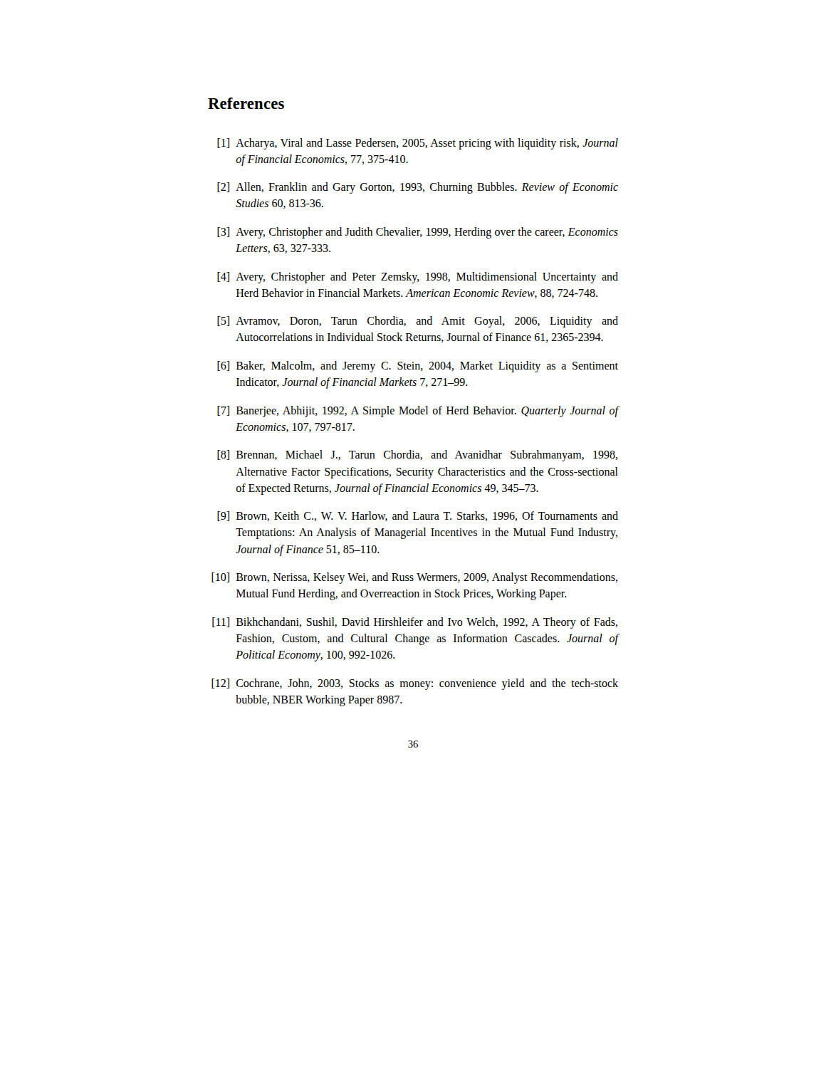References
[1] Acharya, Viral and Lasse Pedersen, 2005, Asset pricing with liquidity risk, Journal of Financial Economics, 77, 375-410.
[2] Allen, Franklin and Gary Gorton, 1993, Churning Bubbles. Review of Economic Studies 60, 813-36.
[3] Avery, Christopher and Judith Chevalier, 1999, Herding over the career, Economics Letters, 63, 327-333.
[4] Avery, Christopher and Peter Zemsky, 1998, Multidimensional Uncertainty and Herd Behavior in Financial Markets. American Economic Review, 88, 724-748.
[5] Avramov, Doron, Tarun Chordia, and Amit Goyal, 2006, Liquidity and Autocorrelations in Individual Stock Returns, Journal of Finance 61, 2365-2394.
[6] Baker, Malcolm, and Jeremy C. Stein, 2004, Market Liquidity as a Sentiment Indicator, Journal of Financial Markets 7, 271–99.
[7] Banerjee, Abhijit, 1992, A Simple Model of Herd Behavior. Quarterly Journal of Economics, 107, 797-817.
[8] Brennan, Michael J., Tarun Chordia, and Avanidhar Subrahmanyam, 1998, Alternative Factor Specifications, Security Characteristics and the Cross-sectional of Expected Returns, Journal of Financial Economics 49, 345–73.
[9] Brown, Keith C., W. V. Harlow, and Laura T. Starks, 1996, Of Tournaments and Temptations: An Analysis of Managerial Incentives in the Mutual Fund Industry, Journal of Finance 51, 85–110.
[10] Brown, Nerissa, Kelsey Wei, and Russ Wermers, 2009, Analyst Recommendations, Mutual Fund Herding, and Overreaction in Stock Prices, Working Paper.
[11] Bikhchandani, Sushil, David Hirshleifer and Ivo Welch, 1992, A Theory of Fads, Fashion, Custom, and Cultural Change as Information Cascades. Journal of Political Economy, 100, 992-1026.
[12] Cochrane, John, 2003, Stocks as money: convenience yield and the tech-stock bubble, NBER Working Paper 8987.
36